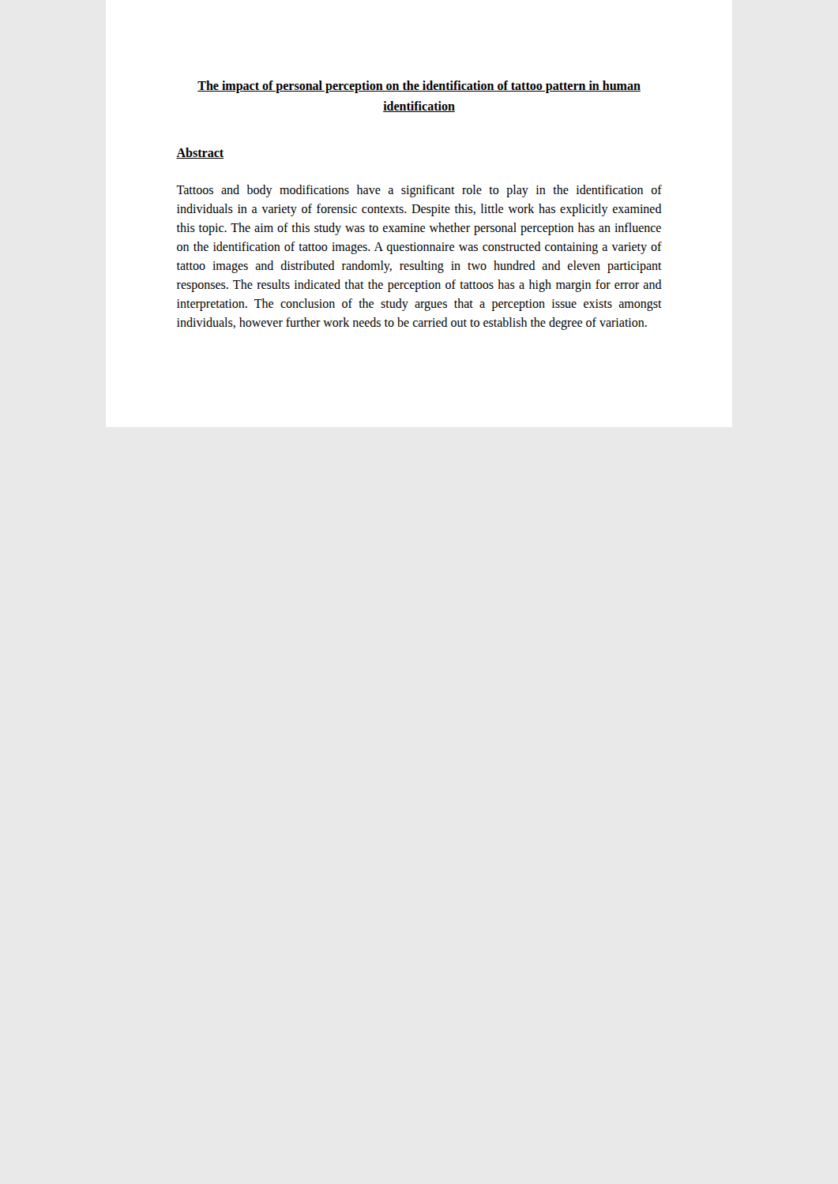The impact of personal perception on the identification of tattoo pattern in human identification
Abstract
Tattoos and body modifications have a significant role to play in the identification of individuals in a variety of forensic contexts. Despite this, little work has explicitly examined this topic. The aim of this study was to examine whether personal perception has an influence on the identification of tattoo images. A questionnaire was constructed containing a variety of tattoo images and distributed randomly, resulting in two hundred and eleven participant responses. The results indicated that the perception of tattoos has a high margin for error and interpretation. The conclusion of the study argues that a perception issue exists amongst individuals, however further work needs to be carried out to establish the degree of variation.